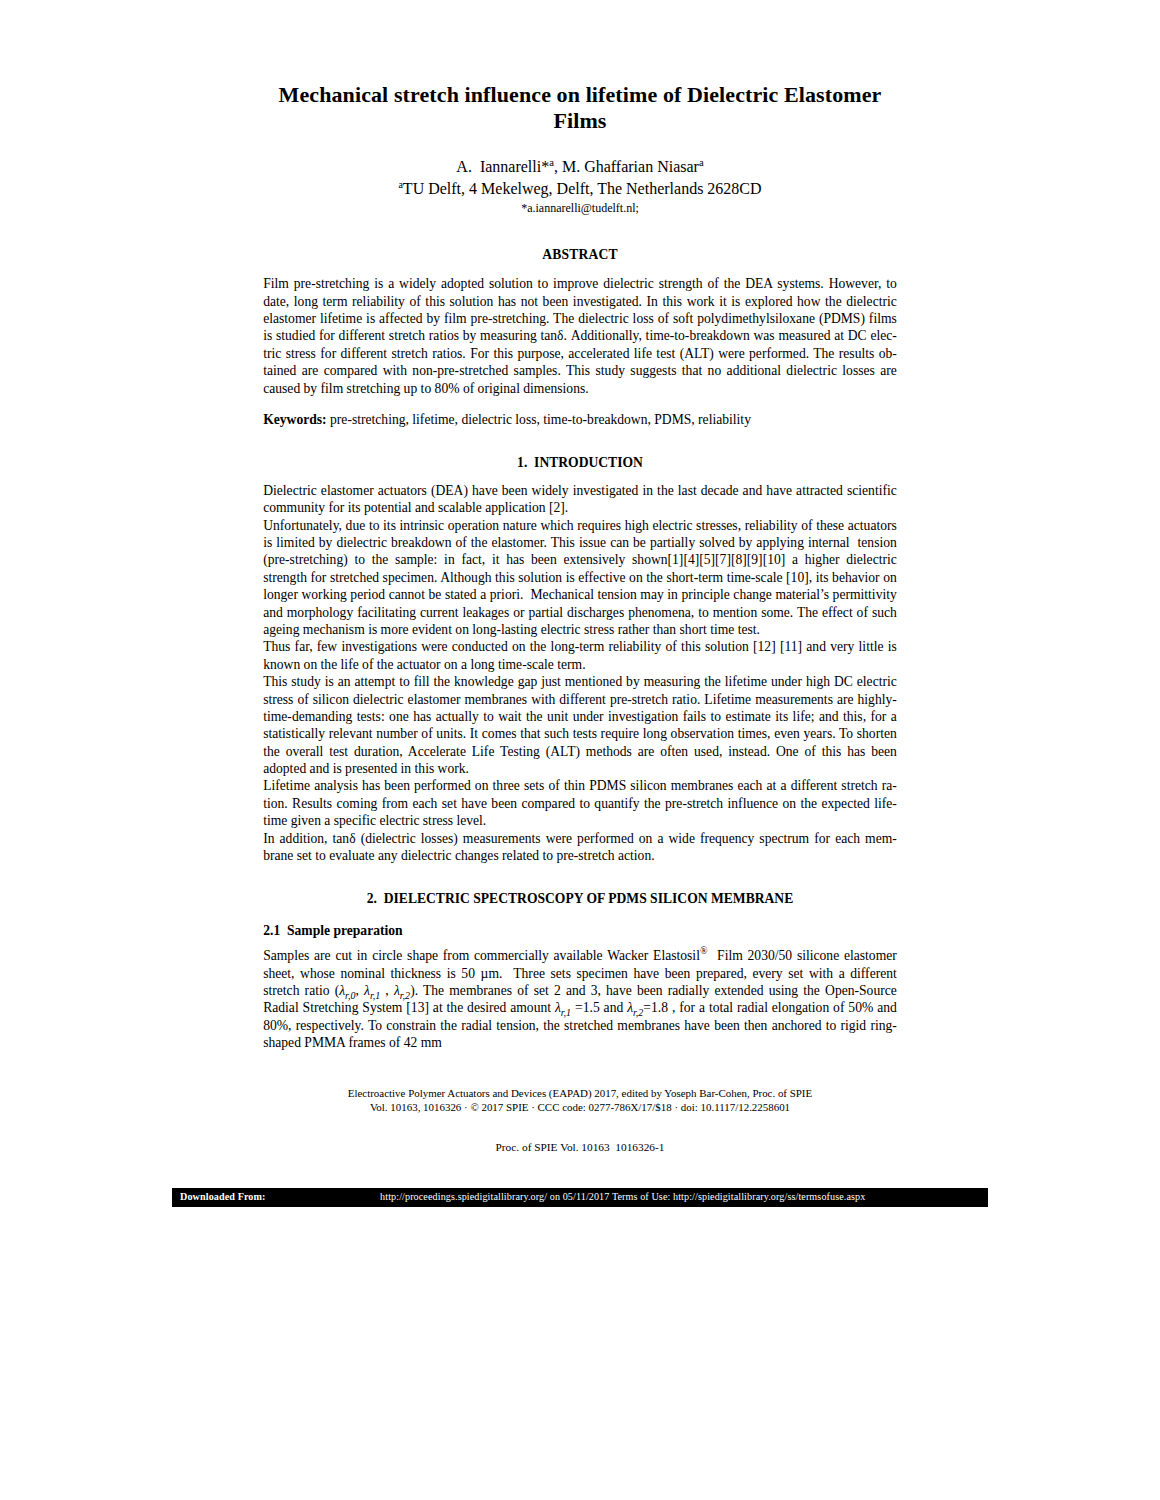Mechanical stretch influence on lifetime of Dielectric Elastomer Films
A. Iannarelli*a, M. Ghaffarian Niasara
aTU Delft, 4 Mekelweg, Delft, The Netherlands 2628CD
*a.iannarelli@tudelft.nl;
ABSTRACT
Film pre-stretching is a widely adopted solution to improve dielectric strength of the DEA systems. However, to date, long term reliability of this solution has not been investigated. In this work it is explored how the dielectric elastomer lifetime is affected by film pre-stretching. The dielectric loss of soft polydimethylsiloxane (PDMS) films is studied for different stretch ratios by measuring tanδ. Additionally, time-to-breakdown was measured at DC electric stress for different stretch ratios. For this purpose, accelerated life test (ALT) were performed. The results obtained are compared with non-pre-stretched samples. This study suggests that no additional dielectric losses are caused by film stretching up to 80% of original dimensions.
Keywords: pre-stretching, lifetime, dielectric loss, time-to-breakdown, PDMS, reliability
1. INTRODUCTION
Dielectric elastomer actuators (DEA) have been widely investigated in the last decade and have attracted scientific community for its potential and scalable application [2].
Unfortunately, due to its intrinsic operation nature which requires high electric stresses, reliability of these actuators is limited by dielectric breakdown of the elastomer. This issue can be partially solved by applying internal tension (pre-stretching) to the sample: in fact, it has been extensively shown[1][4][5][7][8][9][10] a higher dielectric strength for stretched specimen. Although this solution is effective on the short-term time-scale [10], its behavior on longer working period cannot be stated a priori. Mechanical tension may in principle change material’s permittivity and morphology facilitating current leakages or partial discharges phenomena, to mention some. The effect of such ageing mechanism is more evident on long-lasting electric stress rather than short time test.
Thus far, few investigations were conducted on the long-term reliability of this solution [12] [11] and very little is known on the life of the actuator on a long time-scale term.
This study is an attempt to fill the knowledge gap just mentioned by measuring the lifetime under high DC electric stress of silicon dielectric elastomer membranes with different pre-stretch ratio. Lifetime measurements are highly-time-demanding tests: one has actually to wait the unit under investigation fails to estimate its life; and this, for a statistically relevant number of units. It comes that such tests require long observation times, even years. To shorten the overall test duration, Accelerate Life Testing (ALT) methods are often used, instead. One of this has been adopted and is presented in this work.
Lifetime analysis has been performed on three sets of thin PDMS silicon membranes each at a different stretch ration. Results coming from each set have been compared to quantify the pre-stretch influence on the expected lifetime given a specific electric stress level.
In addition, tanδ (dielectric losses) measurements were performed on a wide frequency spectrum for each membrane set to evaluate any dielectric changes related to pre-stretch action.
2. DIELECTRIC SPECTROSCOPY OF PDMS SILICON MEMBRANE
2.1 Sample preparation
Samples are cut in circle shape from commercially available Wacker Elastosil® Film 2030/50 silicone elastomer sheet, whose nominal thickness is 50 µm. Three sets specimen have been prepared, every set with a different stretch ratio (λr,0, λr,1 , λr,2). The membranes of set 2 and 3, have been radially extended using the Open-Source Radial Stretching System [13] at the desired amount λr,1 =1.5 and λr,2=1.8 , for a total radial elongation of 50% and 80%, respectively. To constrain the radial tension, the stretched membranes have been then anchored to rigid ring-shaped PMMA frames of 42 mm
Electroactive Polymer Actuators and Devices (EAPAD) 2017, edited by Yoseph Bar-Cohen, Proc. of SPIE
Vol. 10163, 1016326 · © 2017 SPIE · CCC code: 0277-786X/17/$18 · doi: 10.1117/12.2258601
Proc. of SPIE Vol. 10163 1016326-1
Downloaded From: http://proceedings.spiedigitallibrary.org/ on 05/11/2017 Terms of Use: http://spiedigitallibrary.org/ss/termsofuse.aspx